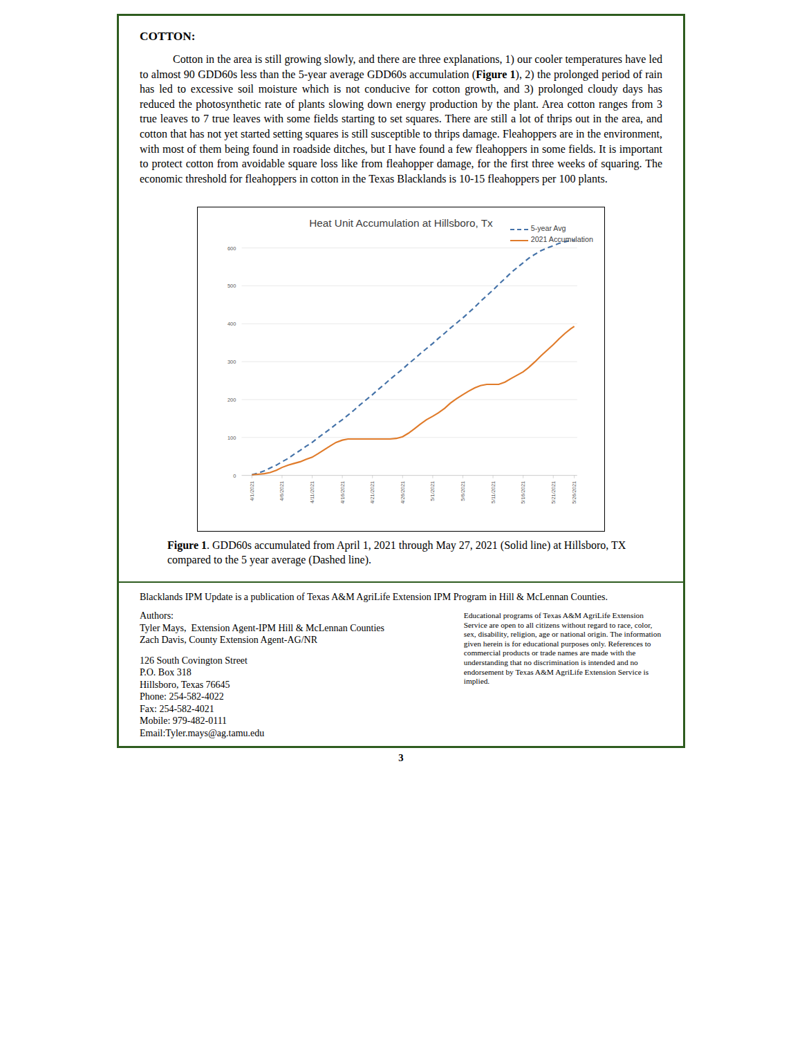COTTON:
Cotton in the area is still growing slowly, and there are three explanations, 1) our cooler temperatures have led to almost 90 GDD60s less than the 5-year average GDD60s accumulation (Figure 1), 2) the prolonged period of rain has led to excessive soil moisture which is not conducive for cotton growth, and 3) prolonged cloudy days has reduced the photosynthetic rate of plants slowing down energy production by the plant. Area cotton ranges from 3 true leaves to 7 true leaves with some fields starting to set squares. There are still a lot of thrips out in the area, and cotton that has not yet started setting squares is still susceptible to thrips damage. Fleahoppers are in the environment, with most of them being found in roadside ditches, but I have found a few fleahoppers in some fields. It is important to protect cotton from avoidable square loss like from fleahopper damage, for the first three weeks of squaring. The economic threshold for fleahoppers in cotton in the Texas Blacklands is 10-15 fleahoppers per 100 plants.
Heat Unit Accumulation at Hillsboro, Tx 5-year Avg
2021 Accumulation
0 100 200 300 400 500 600 4/1/2021 4/6/2021 4/11/2021 4/16/2021 4/21/2021 4/26/2021 5/1/2021 5/6/2021 5/11/2021 5/16/2021 5/21/2021 5/26/2021
Figure 1. GDD60s accumulated from April 1, 2021 through May 27, 2021 (Solid line) at Hillsboro, TX compared to the 5 year average (Dashed line).
Blacklands IPM Update is a publication of Texas A&M AgriLife Extension IPM Program in Hill & McLennan Counties.
Authors:
Tyler Mays, Extension Agent-IPM Hill & McLennan Counties
Zach Davis, County Extension Agent-AG/NR
126 South Covington Street
P.O. Box 318
Hillsboro, Texas 76645
Phone: 254-582-4022
Fax: 254-582-4021
Mobile: 979-482-0111
Email:Tyler.mays@ag.tamu.edu
Educational programs of Texas A&M AgriLife Extension Service are open to all citizens without regard to race, color, sex, disability, religion, age or national origin. The information given herein is for educational purposes only. References to commercial products or trade names are made with the understanding that no discrimination is intended and no endorsement by Texas A&M AgriLife Extension Service is implied.
3